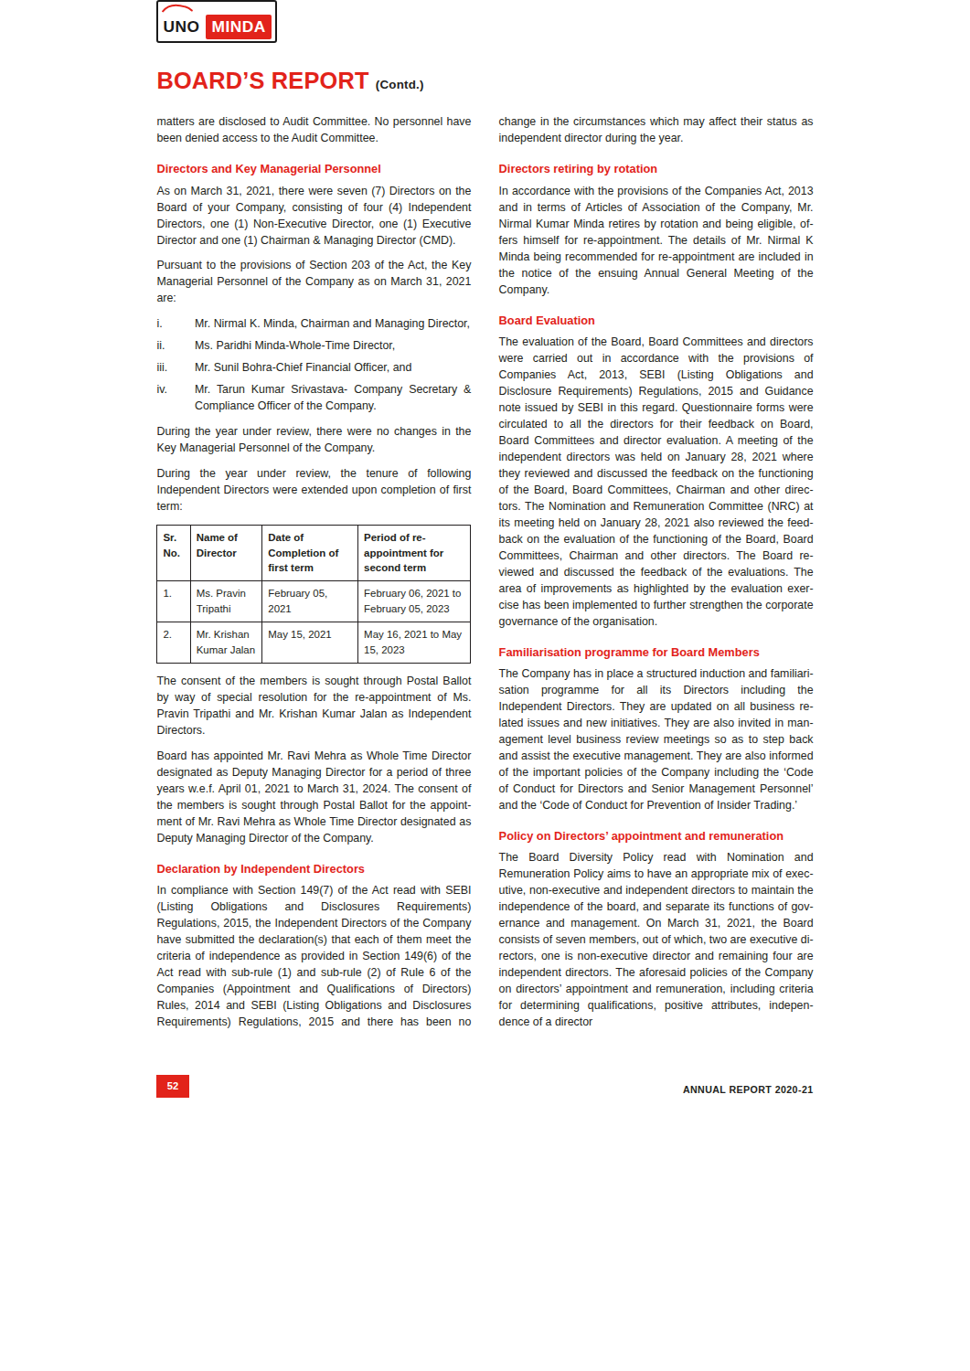UNO MINDA
BOARD’S REPORT (Contd.)
matters are disclosed to Audit Committee. No personnel have been denied access to the Audit Committee.
Directors and Key Managerial Personnel
As on March 31, 2021, there were seven (7) Directors on the Board of your Company, consisting of four (4) Independent Directors, one (1) Non-Executive Director, one (1) Executive Director and one (1) Chairman & Managing Director (CMD).
Pursuant to the provisions of Section 203 of the Act, the Key Managerial Personnel of the Company as on March 31, 2021 are:
Mr. Nirmal K. Minda, Chairman and Managing Director,
Ms. Paridhi Minda-Whole-Time Director,
Mr. Sunil Bohra-Chief Financial Officer, and
Mr. Tarun Kumar Srivastava- Company Secretary & Compliance Officer of the Company.
During the year under review, there were no changes in the Key Managerial Personnel of the Company.
During the year under review, the tenure of following Independent Directors were extended upon completion of first term:
| Sr. No. | Name of Director | Date of Completion of first term | Period of re-appointment for second term |
| --- | --- | --- | --- |
| 1. | Ms. Pravin Tripathi | February 05, 2021 | February 06, 2021 to February 05, 2023 |
| 2. | Mr. Krishan Kumar Jalan | May 15, 2021 | May 16, 2021 to May 15, 2023 |
The consent of the members is sought through Postal Ballot by way of special resolution for the re-appointment of Ms. Pravin Tripathi and Mr. Krishan Kumar Jalan as Independent Directors.
Board has appointed Mr. Ravi Mehra as Whole Time Director designated as Deputy Managing Director for a period of three years w.e.f. April 01, 2021 to March 31, 2024. The consent of the members is sought through Postal Ballot for the appointment of Mr. Ravi Mehra as Whole Time Director designated as Deputy Managing Director of the Company.
Declaration by Independent Directors
In compliance with Section 149(7) of the Act read with SEBI (Listing Obligations and Disclosures Requirements) Regulations, 2015, the Independent Directors of the Company have submitted the declaration(s) that each of them meet the criteria of independence as provided in Section 149(6) of the Act read with sub-rule (1) and sub-rule (2) of Rule 6 of the Companies (Appointment and Qualifications of Directors) Rules, 2014 and SEBI (Listing Obligations and Disclosures Requirements) Regulations, 2015 and there has been no change in the circumstances which may affect their status as independent director during the year.
Directors retiring by rotation
In accordance with the provisions of the Companies Act, 2013 and in terms of Articles of Association of the Company, Mr. Nirmal Kumar Minda retires by rotation and being eligible, offers himself for re-appointment. The details of Mr. Nirmal K Minda being recommended for re-appointment are included in the notice of the ensuing Annual General Meeting of the Company.
Board Evaluation
The evaluation of the Board, Board Committees and directors were carried out in accordance with the provisions of Companies Act, 2013, SEBI (Listing Obligations and Disclosure Requirements) Regulations, 2015 and Guidance note issued by SEBI in this regard. Questionnaire forms were circulated to all the directors for their feedback on Board, Board Committees and director evaluation. A meeting of the independent directors was held on January 28, 2021 where they reviewed and discussed the feedback on the functioning of the Board, Board Committees, Chairman and other directors. The Nomination and Remuneration Committee (NRC) at its meeting held on January 28, 2021 also reviewed the feedback on the evaluation of the functioning of the Board, Board Committees, Chairman and other directors. The Board reviewed and discussed the feedback of the evaluations. The area of improvements as highlighted by the evaluation exercise has been implemented to further strengthen the corporate governance of the organisation.
Familiarisation programme for Board Members
The Company has in place a structured induction and familiarisation programme for all its Directors including the Independent Directors. They are updated on all business related issues and new initiatives. They are also invited in management level business review meetings so as to step back and assist the executive management. They are also informed of the important policies of the Company including the ‘Code of Conduct for Directors and Senior Management Personnel’ and the ‘Code of Conduct for Prevention of Insider Trading.’
Policy on Directors’ appointment and remuneration
The Board Diversity Policy read with Nomination and Remuneration Policy aims to have an appropriate mix of executive, non-executive and independent directors to maintain the independence of the board, and separate its functions of governance and management. On March 31, 2021, the Board consists of seven members, out of which, two are executive directors, one is non-executive director and remaining four are independent directors. The aforesaid policies of the Company on directors’ appointment and remuneration, including criteria for determining qualifications, positive attributes, independence of a director
52 ANNUAL REPORT 2020-21